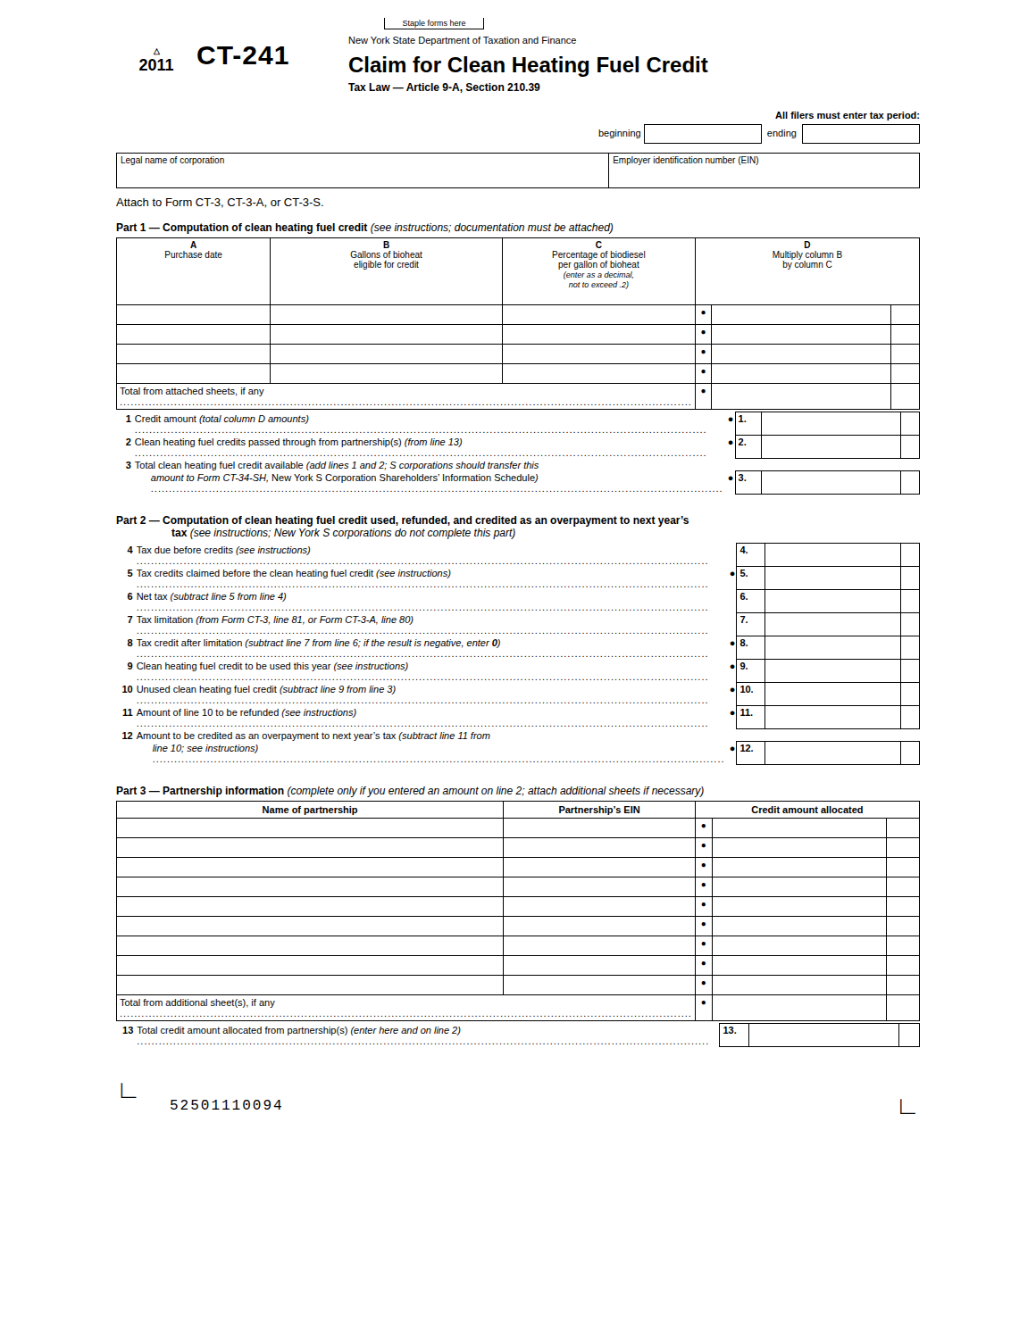Staple forms here
△
2011
CT-241
New York State Department of Taxation and Finance
Claim for Clean Heating Fuel Credit
Tax Law — Article 9-A, Section 210.39
All filers must enter tax period:
beginning ending
Legal name of corporation
Employer identification number (EIN)
Attach to Form CT-3, CT-3-A, or CT-3-S.
Part 1 — Computation of clean heating fuel credit (see instructions; documentation must be attached)
| A Purchase date | B Gallons of bioheat eligible for credit | C Percentage of biodiesel per gallon of bioheat (enter as a decimal, not to exceed .2) | D Multiply column B by column C |
| --- | --- | --- | --- |
| | | | ● | | |
| | | | ● | | |
| | | | ● | | |
| | | | ● | | |
| Total from attached sheets, if any | ● | | |
| 1 | Credit amount (total column D amounts) | ● | 1. | | |
| 2 | Clean heating fuel credits passed through from partnership(s) (from line 13) | ● | 2. | | |
| 3 | Total clean heating fuel credit available (add lines 1 and 2; S corporations should transfer this | | | | |
| | amount to Form CT-34-SH, New York S Corporation Shareholders’ Information Schedule ) | ● | 3. | | |
Part 2 — Computation of clean heating fuel credit used, refunded, and credited as an overpayment to next year’s
tax (see instructions; New York S corporations do not complete this part)
| 4 | Tax due before credits (see instructions) | | 4. | | |
| 5 | Tax credits claimed before the clean heating fuel credit (see instructions) | ● | 5. | | |
| 6 | Net tax (subtract line 5 from line 4) | | 6. | | |
| 7 | Tax limitation (from Form CT-3, line 81, or Form CT-3-A, line 80) | | 7. | | |
| 8 | Tax credit after limitation (subtract line 7 from line 6; if the result is negative, enter 0 ) | ● | 8. | | |
| 9 | Clean heating fuel credit to be used this year (see instructions) | ● | 9. | | |
| 10 | Unused clean heating fuel credit (subtract line 9 from line 3) | ● | 10. | | |
| 11 | Amount of line 10 to be refunded (see instructions) | ● | 11. | | |
| 12 | Amount to be credited as an overpayment to next year’s tax (subtract line 11 from | | | | |
| | line 10; see instructions) | ● | 12. | | |
Part 3 — Partnership information (complete only if you entered an amount on line 2; attach additional sheets if necessary)
| Name of partnership | Partnership’s EIN | Credit amount allocated |
| --- | --- | --- |
| | | ● | | |
| | | ● | | |
| | | ● | | |
| | | ● | | |
| | | ● | | |
| | | ● | | |
| | | ● | | |
| | | ● | | |
| | | ● | | |
| Total from additional sheet(s), if any | ● | | |
| 13 | Total credit amount allocated from partnership(s) (enter here and on line 2) | | 13. | | |
∟
52501110094
∟